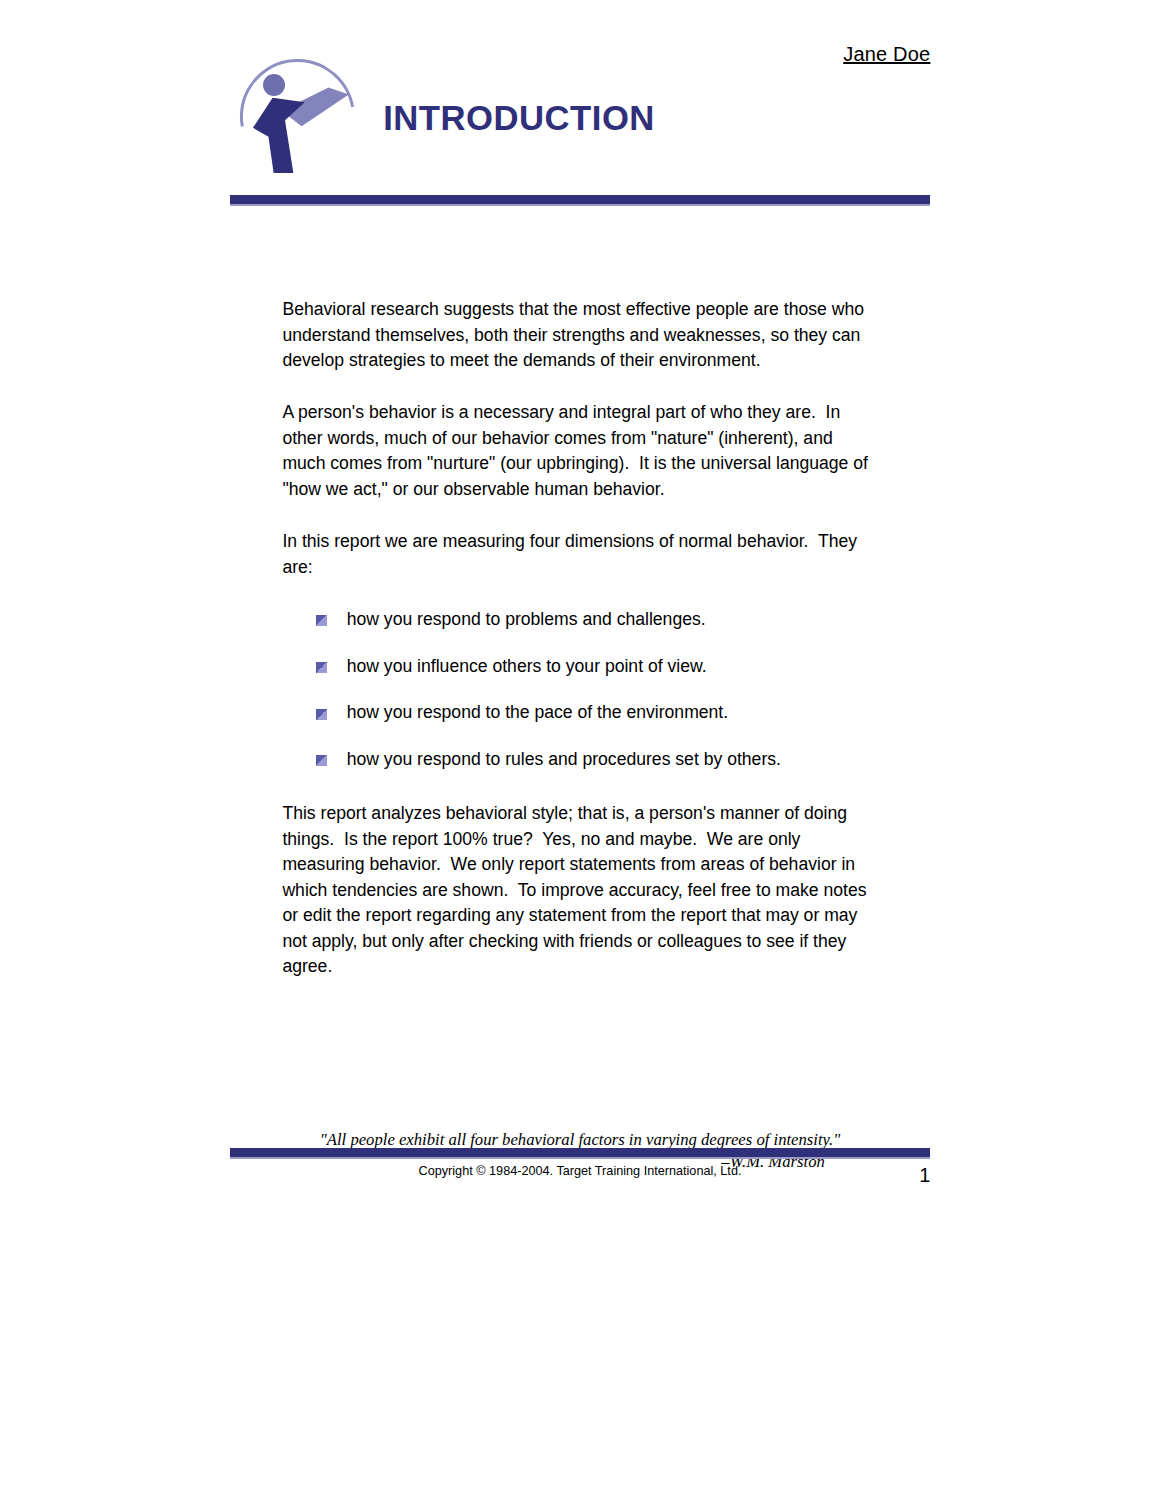Jane Doe
INTRODUCTION
Behavioral research suggests that the most effective people are those who understand themselves, both their strengths and weaknesses, so they can develop strategies to meet the demands of their environment.
A person's behavior is a necessary and integral part of who they are. In other words, much of our behavior comes from "nature" (inherent), and much comes from "nurture" (our upbringing). It is the universal language of "how we act," or our observable human behavior.
In this report we are measuring four dimensions of normal behavior. They are:
how you respond to problems and challenges.
how you influence others to your point of view.
how you respond to the pace of the environment.
how you respond to rules and procedures set by others.
This report analyzes behavioral style; that is, a person's manner of doing things. Is the report 100% true? Yes, no and maybe. We are only measuring behavior. We only report statements from areas of behavior in which tendencies are shown. To improve accuracy, feel free to make notes or edit the report regarding any statement from the report that may or may not apply, but only after checking with friends or colleagues to see if they agree.
"All people exhibit all four behavioral factors in varying degrees of intensity." –W.M. Marston
Copyright © 1984-2004. Target Training International, Ltd. 1